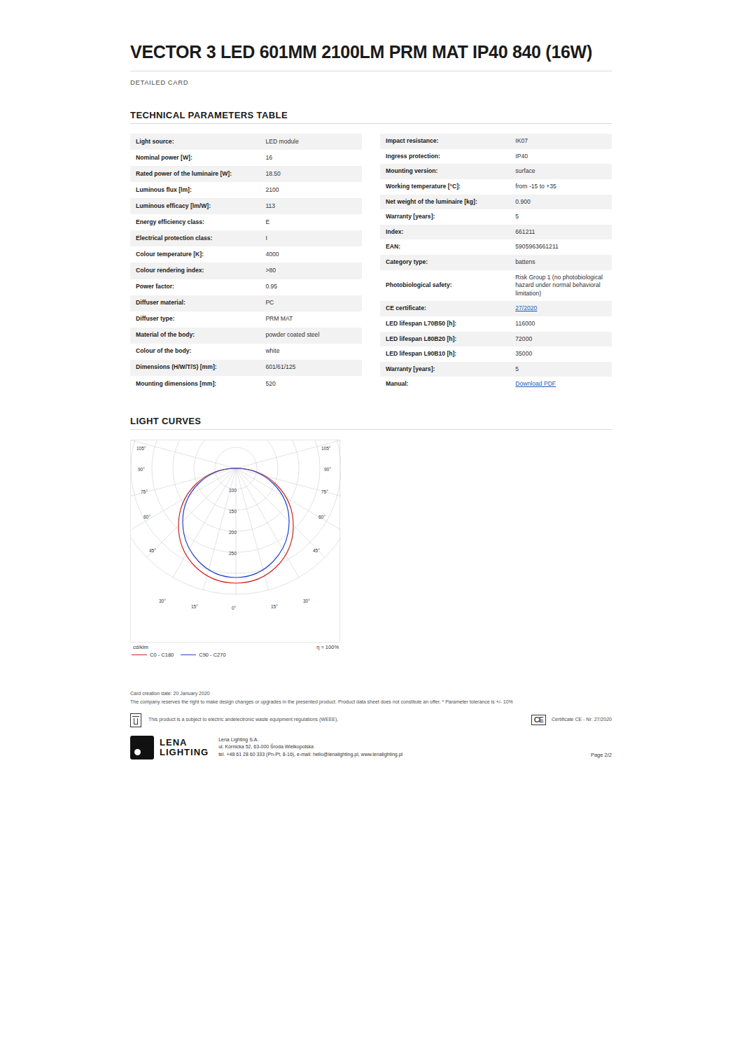VECTOR 3 LED 601MM 2100LM PRM MAT IP40 840 (16W)
Detailed card
Technical parameters table
| Light source: | LED module |
| Nominal power [W]: | 16 |
| Rated power of the luminaire [W]: | 18.50 |
| Luminous flux [lm]: | 2100 |
| Luminous efficacy [lm/W]: | 113 |
| Energy efficiency class: | E |
| Electrical protection class: | I |
| Colour temperature [K]: | 4000 |
| Colour rendering index: | >80 |
| Power factor: | 0.95 |
| Diffuser material: | PC |
| Diffuser type: | PRM MAT |
| Material of the body: | powder coated steel |
| Colour of the body: | white |
| Dimensions (H/W/T/S) [mm]: | 601/61/125 |
| Mounting dimensions [mm]: | 520 |
| Impact resistance: | IK07 |
| Ingress protection: | IP40 |
| Mounting version: | surface |
| Working temperature [°C]: | from -15 to +35 |
| Net weight of the luminaire [kg]: | 0.900 |
| Warranty [years]: | 5 |
| Index: | 661211 |
| EAN: | 5905963661211 |
| Category type: | battens |
| Photobiological safety: | Risk Group 1 (no photobiological hazard under normal behavioral limitation) |
| CE certificate: | 27/2020 |
| LED lifespan L70B50 [h]: | 116000 |
| LED lifespan L80B20 [h]: | 72000 |
| LED lifespan L90B10 [h]: | 35000 |
| Warranty [years]: | 5 |
| Manual: | Download PDF |
Light curves
105° 105° 90° 90° 75° 75° 60° 60° 45° 45° 30° 30° 15° 15° 0° 100 150 200 250
cd/klm
η = 100%
C0 - C180 C90 - C270
Card creation date: 20 January 2020
The company reserves the right to make design changes or upgrades in the presented product. Product data sheet does not constitute an offer. * Parameter tolerance is +/- 10%
This product is a subject to electric andelectronic waste equipment regulations (WEEE).
CE Certificate CE - Nr: 27/2020
LENA LIGHTING
Lena Lighting S.A.
ul. Kórnicka 52, 63-000 Środa Wielkopolska
tel. +48 61 28 60 333 (Pn-Pt, 8-16), e-mail: hello@lenalighting.pl, www.lenalighting.pl
Page 2/2